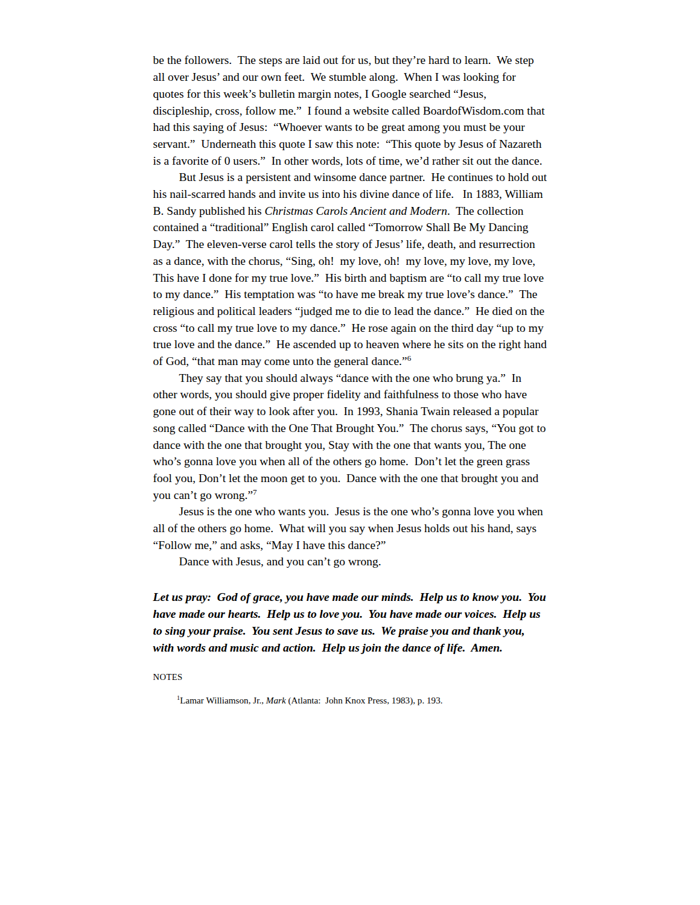be the followers. The steps are laid out for us, but they’re hard to learn. We step all over Jesus’ and our own feet. We stumble along. When I was looking for quotes for this week’s bulletin margin notes, I Google searched “Jesus, discipleship, cross, follow me.” I found a website called BoardofWisdom.com that had this saying of Jesus: “Whoever wants to be great among you must be your servant.” Underneath this quote I saw this note: “This quote by Jesus of Nazareth is a favorite of 0 users.” In other words, lots of time, we’d rather sit out the dance.
But Jesus is a persistent and winsome dance partner. He continues to hold out his nail-scarred hands and invite us into his divine dance of life. In 1883, William B. Sandy published his Christmas Carols Ancient and Modern. The collection contained a “traditional” English carol called “Tomorrow Shall Be My Dancing Day.” The eleven-verse carol tells the story of Jesus’ life, death, and resurrection as a dance, with the chorus, “Sing, oh! my love, oh! my love, my love, my love, This have I done for my true love.” His birth and baptism are “to call my true love to my dance.” His temptation was “to have me break my true love’s dance.” The religious and political leaders “judged me to die to lead the dance.” He died on the cross “to call my true love to my dance.” He rose again on the third day “up to my true love and the dance.” He ascended up to heaven where he sits on the right hand of God, “that man may come unto the general dance.”6
They say that you should always “dance with the one who brung ya.” In other words, you should give proper fidelity and faithfulness to those who have gone out of their way to look after you. In 1993, Shania Twain released a popular song called “Dance with the One That Brought You.” The chorus says, “You got to dance with the one that brought you, Stay with the one that wants you, The one who’s gonna love you when all of the others go home. Don’t let the green grass fool you, Don’t let the moon get to you. Dance with the one that brought you and you can’t go wrong.”7
Jesus is the one who wants you. Jesus is the one who’s gonna love you when all of the others go home. What will you say when Jesus holds out his hand, says “Follow me,” and asks, “May I have this dance?”
Dance with Jesus, and you can’t go wrong.
Let us pray: God of grace, you have made our minds. Help us to know you. You have made our hearts. Help us to love you. You have made our voices. Help us to sing your praise. You sent Jesus to save us. We praise you and thank you, with words and music and action. Help us join the dance of life. Amen.
NOTES
1Lamar Williamson, Jr., Mark (Atlanta: John Knox Press, 1983), p. 193.